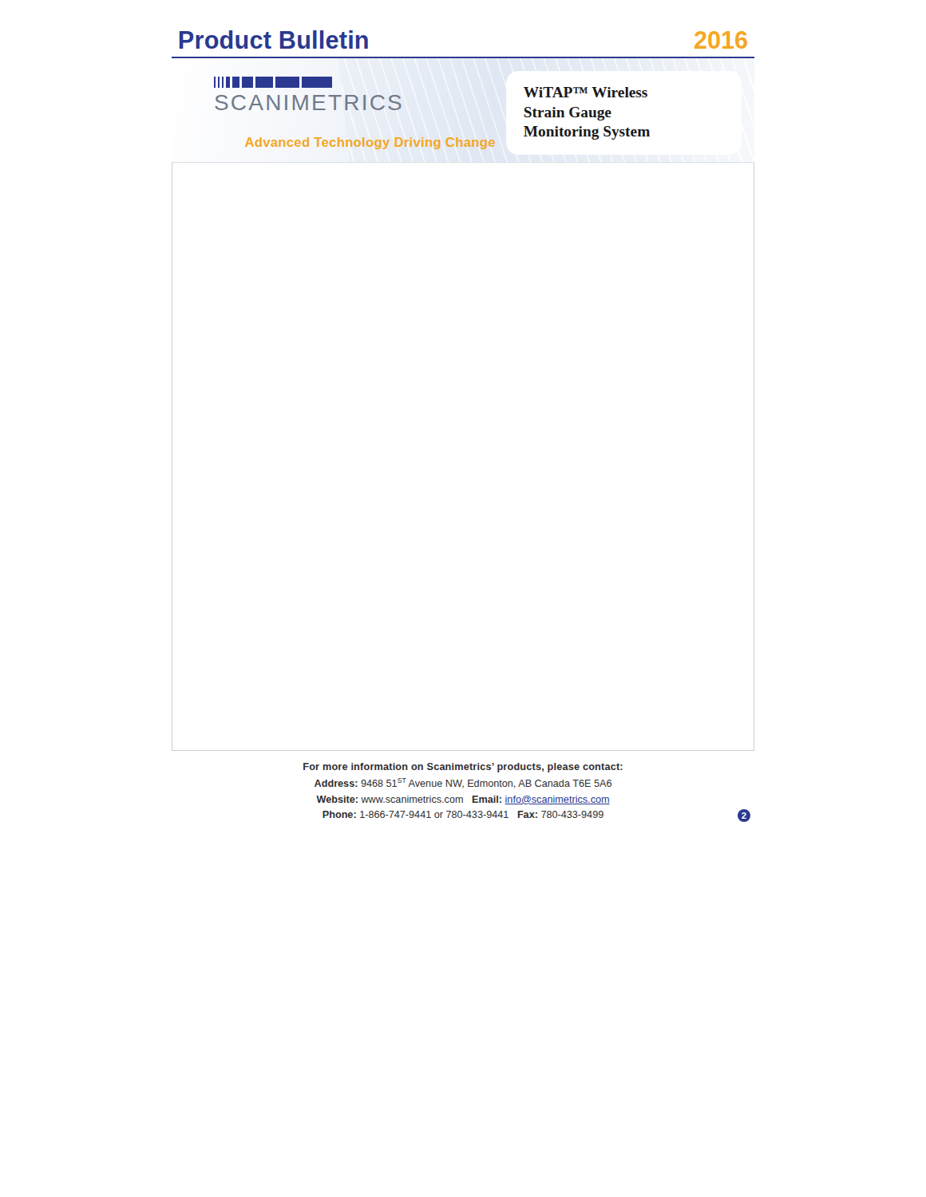Product Bulletin
2016
SCANIMETRICS
Advanced Technology Driving Change
WiTAP™ Wireless
Strain Gauge
Monitoring System
For more information on Scanimetrics’ products, please contact:
Address: 9468 51ST Avenue NW, Edmonton, AB Canada T6E 5A6
Website: www.scanimetrics.com Email: info@scanimetrics.com
Phone: 1-866-747-9441 or 780-433-9441 Fax: 780-433-9499
2